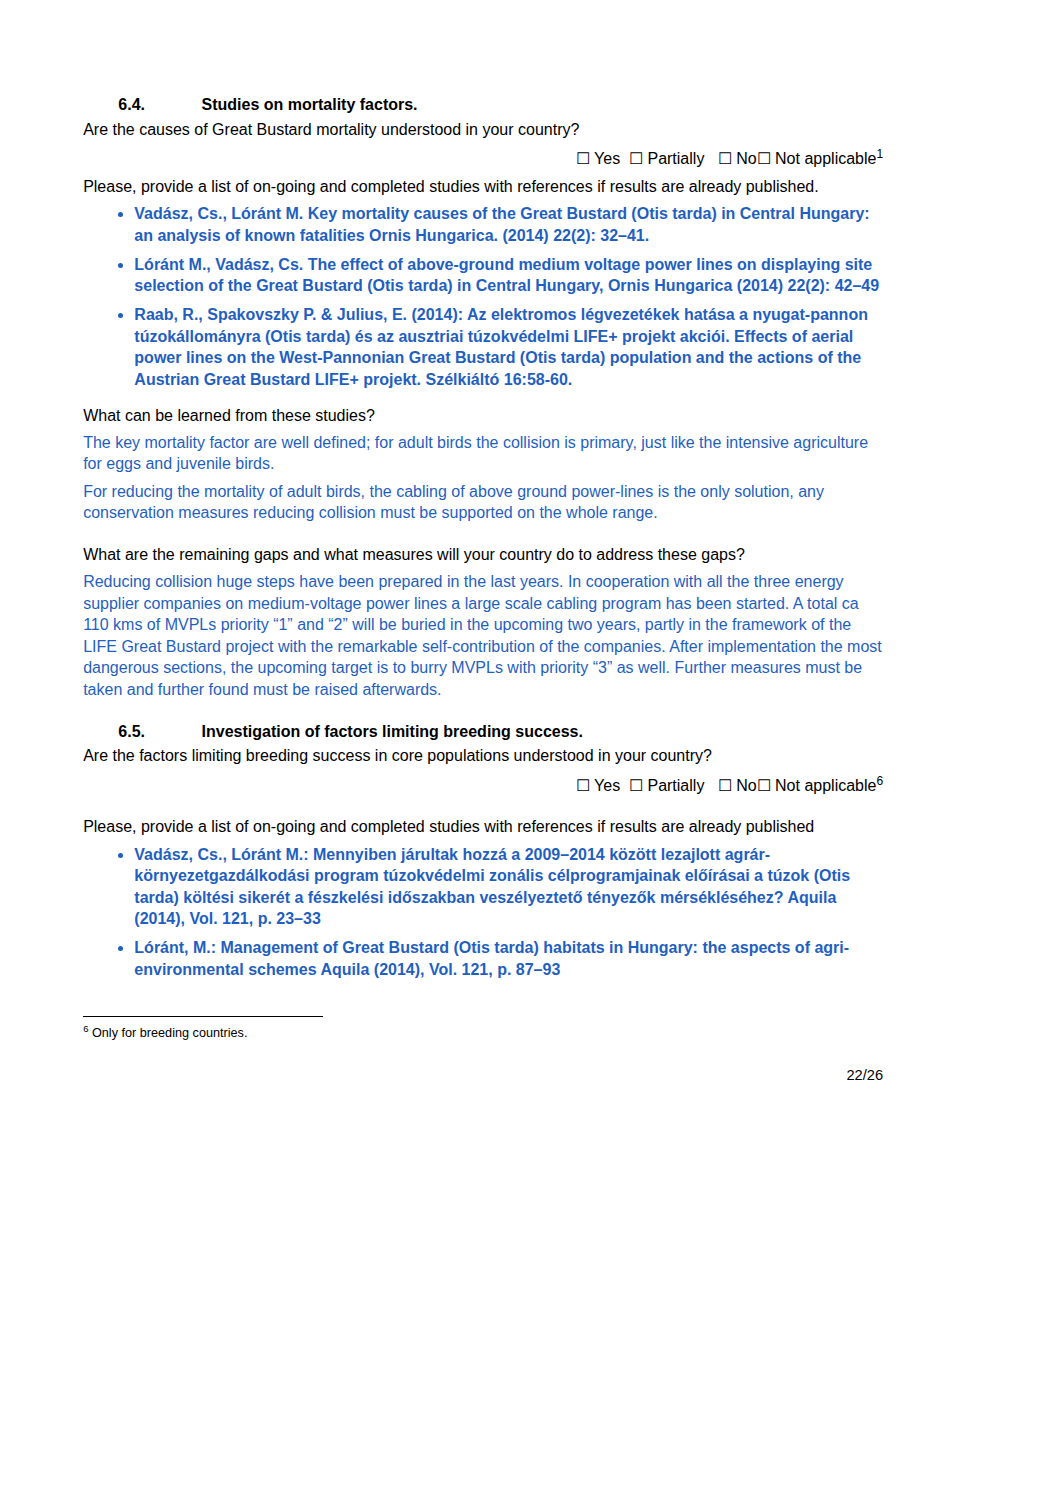6.4. Studies on mortality factors.
Are the causes of Great Bustard mortality understood in your country?
☐ Yes ☐ Partially ☐ No☐ Not applicable1
Please, provide a list of on-going and completed studies with references if results are already published.
Vadász, Cs., Lóránt M. Key mortality causes of the Great Bustard (Otis tarda) in Central Hungary: an analysis of known fatalities Ornis Hungarica. (2014) 22(2): 32–41.
Lóránt M., Vadász, Cs. The effect of above-ground medium voltage power lines on displaying site selection of the Great Bustard (Otis tarda) in Central Hungary, Ornis Hungarica (2014) 22(2): 42–49
Raab, R., Spakovszky P. & Julius, E. (2014): Az elektromos légvezetékek hatása a nyugat-pannon túzokállományra (Otis tarda) és az ausztriai túzokvédelmi LIFE+ projekt akciói. Effects of aerial power lines on the West-Pannonian Great Bustard (Otis tarda) population and the actions of the Austrian Great Bustard LIFE+ projekt. Szélkiáltó 16:58-60.
What can be learned from these studies?
The key mortality factor are well defined; for adult birds the collision is primary, just like the intensive agriculture for eggs and juvenile birds.
For reducing the mortality of adult birds, the cabling of above ground power-lines is the only solution, any conservation measures reducing collision must be supported on the whole range.
What are the remaining gaps and what measures will your country do to address these gaps?
Reducing collision huge steps have been prepared in the last years. In cooperation with all the three energy supplier companies on medium-voltage power lines a large scale cabling program has been started. A total ca 110 kms of MVPLs priority “1” and “2” will be buried in the upcoming two years, partly in the framework of the LIFE Great Bustard project with the remarkable self-contribution of the companies. After implementation the most dangerous sections, the upcoming target is to burry MVPLs with priority “3” as well. Further measures must be taken and further found must be raised afterwards.
6.5. Investigation of factors limiting breeding success.
Are the factors limiting breeding success in core populations understood in your country?
☐ Yes ☐ Partially ☐ No☐ Not applicable6
Please, provide a list of on-going and completed studies with references if results are already published
Vadász, Cs., Lóránt M.: Mennyiben járultak hozzá a 2009–2014 között lezajlott agrár-környezetgazdálkodási program túzokvédelmi zonális célprogramjainak előírásai a túzok (Otis tarda) költési sikerét a fészkelési időszakban veszélyeztető tényezők mérsékléséhez? Aquila (2014), Vol. 121, p. 23–33
Lóránt, M.: Management of Great Bustard (Otis tarda) habitats in Hungary: the aspects of agri-environmental schemes Aquila (2014), Vol. 121, p. 87–93
6 Only for breeding countries.
22/26